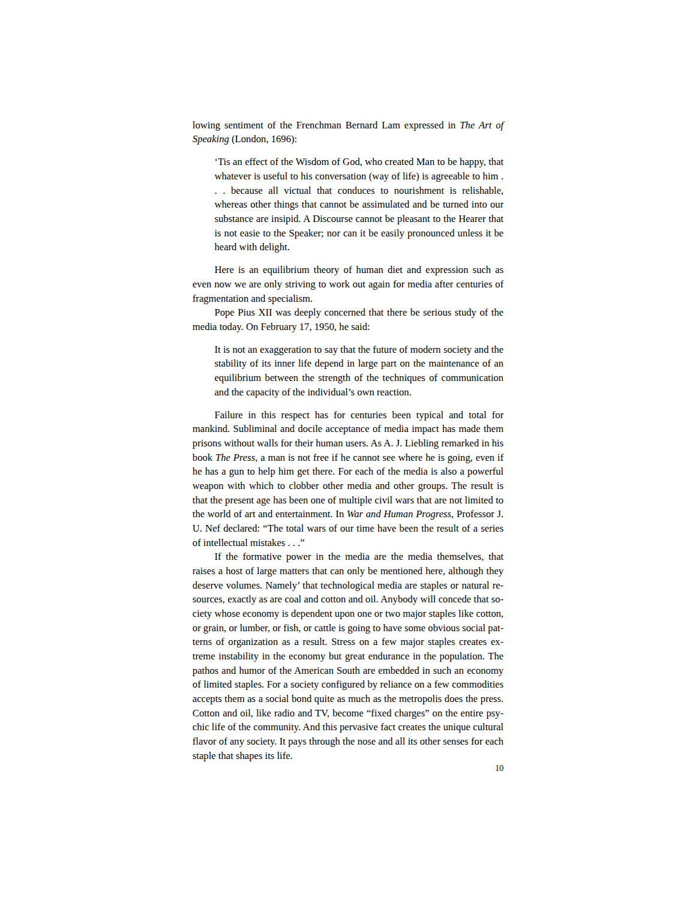lowing sentiment of the Frenchman Bernard Lam expressed in The Art of Speaking (London, 1696):
‘Tis an effect of the Wisdom of God, who created Man to be happy, that whatever is useful to his conversation (way of life) is agreeable to him . . . because all victual that conduces to nourishment is relishable, whereas other things that cannot be assimulated and be turned into our substance are insipid. A Discourse cannot be pleasant to the Hearer that is not easie to the Speaker; nor can it be easily pronounced unless it be heard with delight.
Here is an equilibrium theory of human diet and expression such as even now we are only striving to work out again for media after centuries of fragmentation and specialism.
Pope Pius XII was deeply concerned that there be serious study of the media today. On February 17, 1950, he said:
It is not an exaggeration to say that the future of modern society and the stability of its inner life depend in large part on the maintenance of an equilibrium between the strength of the techniques of communication and the capacity of the individual’s own reaction.
Failure in this respect has for centuries been typical and total for mankind. Subliminal and docile acceptance of media impact has made them prisons without walls for their human users. As A. J. Liebling remarked in his book The Press, a man is not free if he cannot see where he is going, even if he has a gun to help him get there. For each of the media is also a powerful weapon with which to clobber other media and other groups. The result is that the present age has been one of multiple civil wars that are not limited to the world of art and entertainment. In War and Human Progress, Professor J. U. Nef declared: “The total wars of our time have been the result of a series of intellectual mistakes . . .”
If the formative power in the media are the media themselves, that raises a host of large matters that can only be mentioned here, although they deserve volumes. Namely’ that technological media are staples or natural resources, exactly as are coal and cotton and oil. Anybody will concede that society whose economy is dependent upon one or two major staples like cotton, or grain, or lumber, or fish, or cattle is going to have some obvious social patterns of organization as a result. Stress on a few major staples creates extreme instability in the economy but great endurance in the population. The pathos and humor of the American South are embedded in such an economy of limited staples. For a society configured by reliance on a few commodities accepts them as a social bond quite as much as the metropolis does the press. Cotton and oil, like radio and TV, become “fixed charges” on the entire psychic life of the community. And this pervasive fact creates the unique cultural flavor of any society. It pays through the nose and all its other senses for each staple that shapes its life.
10